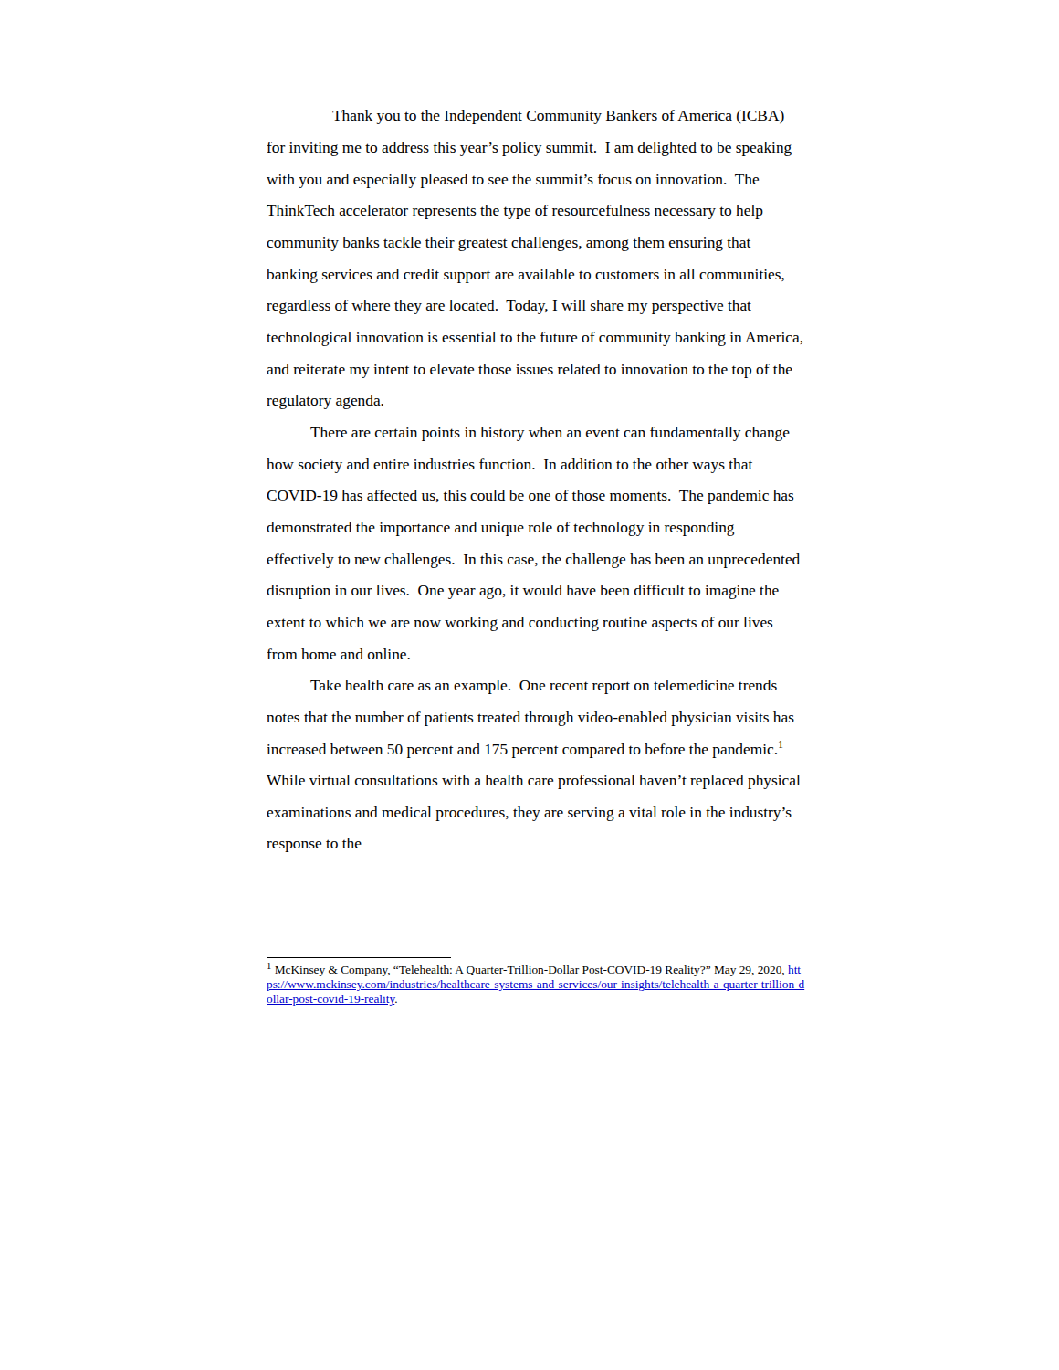Thank you to the Independent Community Bankers of America (ICBA) for inviting me to address this year’s policy summit. I am delighted to be speaking with you and especially pleased to see the summit’s focus on innovation. The ThinkTech accelerator represents the type of resourcefulness necessary to help community banks tackle their greatest challenges, among them ensuring that banking services and credit support are available to customers in all communities, regardless of where they are located. Today, I will share my perspective that technological innovation is essential to the future of community banking in America, and reiterate my intent to elevate those issues related to innovation to the top of the regulatory agenda.
There are certain points in history when an event can fundamentally change how society and entire industries function. In addition to the other ways that COVID-19 has affected us, this could be one of those moments. The pandemic has demonstrated the importance and unique role of technology in responding effectively to new challenges. In this case, the challenge has been an unprecedented disruption in our lives. One year ago, it would have been difficult to imagine the extent to which we are now working and conducting routine aspects of our lives from home and online.
Take health care as an example. One recent report on telemedicine trends notes that the number of patients treated through video-enabled physician visits has increased between 50 percent and 175 percent compared to before the pandemic.1 While virtual consultations with a health care professional haven’t replaced physical examinations and medical procedures, they are serving a vital role in the industry’s response to the
1 McKinsey & Company, “Telehealth: A Quarter-Trillion-Dollar Post-COVID-19 Reality?” May 29, 2020, https://www.mckinsey.com/industries/healthcare-systems-and-services/our-insights/telehealth-a-quarter-trillion-dollar-post-covid-19-reality.